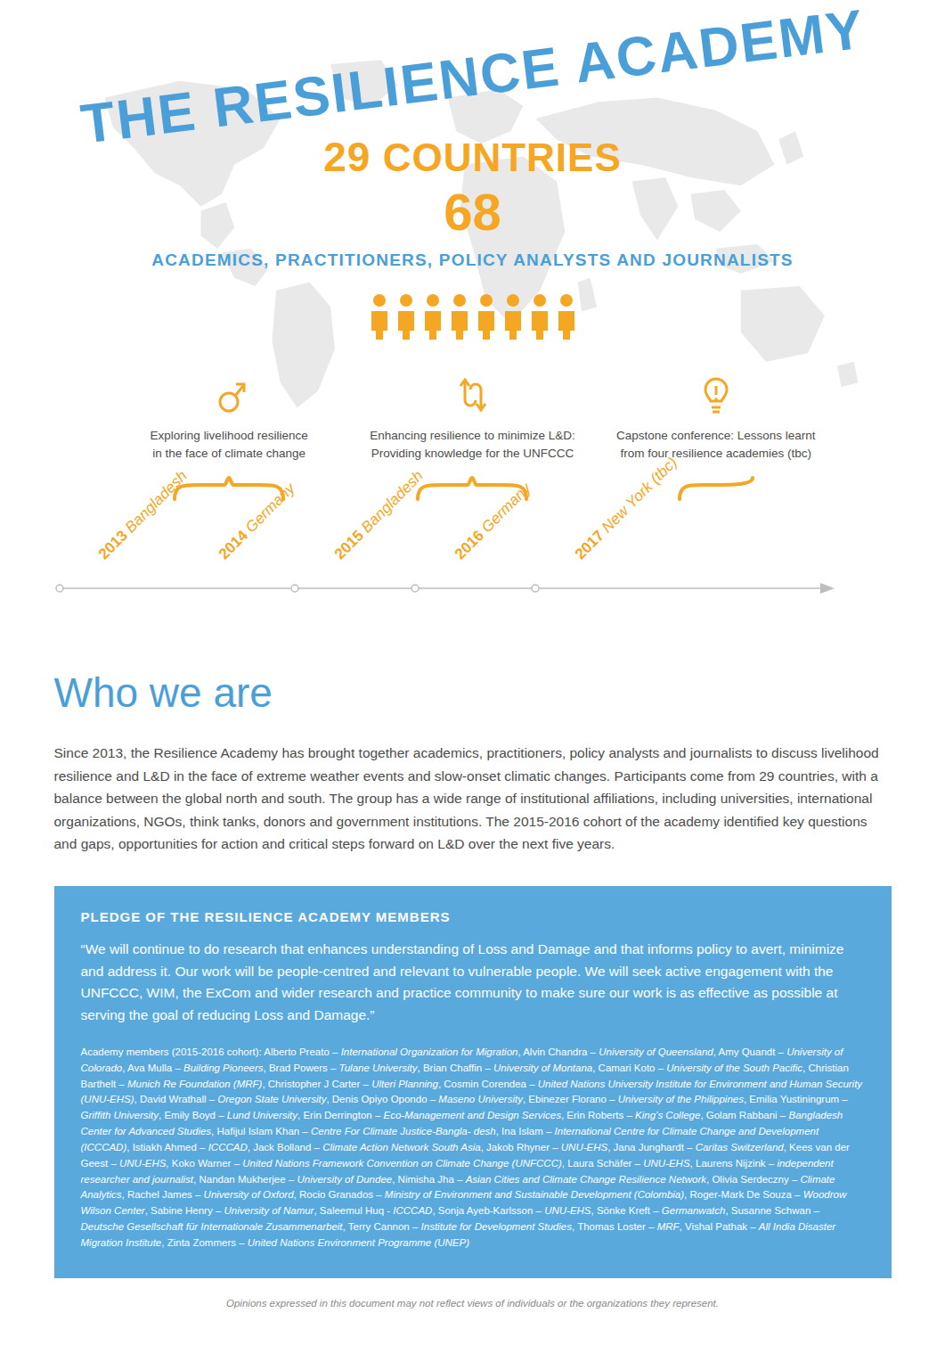THE RESILIENCE ACADEMY
29 COUNTRIES
68
ACADEMICS, PRACTITIONERS, POLICY ANALYSTS AND JOURNALISTS
Exploring livelihood resilience
in the face of climate change
Enhancing resilience to minimize L&D:
Providing knowledge for the UNFCCC
Capstone conference: Lessons learnt
from four resilience academies (tbc)
2013 Bangladesh
2014 Germany
2015 Bangladesh
2016 Germany
2017 New York (tbc)
Who we are
Since 2013, the Resilience Academy has brought together academics, practitioners, policy analysts and journalists to discuss livelihood resilience and L&D in the face of extreme weather events and slow-onset climatic changes. Participants come from 29 countries, with a balance between the global north and south. The group has a wide range of institutional affiliations, including universities, international organizations, NGOs, think tanks, donors and government institutions. The 2015-2016 cohort of the academy identified key questions and gaps, opportunities for action and critical steps forward on L&D over the next five years.
Pledge of the Resilience Academy members
“We will continue to do research that enhances understanding of Loss and Damage and that informs policy to avert, minimize and address it. Our work will be people-centred and relevant to vulnerable people. We will seek active engagement with the UNFCCC, WIM, the ExCom and wider research and practice community to make sure our work is as effective as possible at serving the goal of reducing Loss and Damage.”
Academy members (2015-2016 cohort): Alberto Preato – International Organization for Migration, Alvin Chandra – University of Queensland, Amy Quandt – University of Colorado, Ava Mulla – Building Pioneers, Brad Powers – Tulane University, Brian Chaffin – University of Montana, Camari Koto – University of the South Pacific, Christian Barthelt – Munich Re Foundation (MRF), Christopher J Carter – Ulteri Planning, Cosmin Corendea – United Nations University Institute for Environment and Human Security (UNU-EHS), David Wrathall – Oregon State University, Denis Opiyo Opondo – Maseno University, Ebinezer Florano – University of the Philippines, Emilia Yustiningrum – Griffith University, Emily Boyd – Lund University, Erin Derrington – Eco-Management and Design Services, Erin Roberts – King’s College, Golam Rabbani – Bangladesh Center for Advanced Studies, Hafijul Islam Khan – Centre For Climate Justice-Bangla- desh, Ina Islam – International Centre for Climate Change and Development (ICCCAD), Istiakh Ahmed – ICCCAD, Jack Bolland – Climate Action Network South Asia, Jakob Rhyner – UNU-EHS, Jana Junghardt – Caritas Switzerland, Kees van der Geest – UNU-EHS, Koko Warner – United Nations Framework Convention on Climate Change (UNFCCC), Laura Schäfer – UNU-EHS, Laurens Nijzink – independent researcher and journalist, Nandan Mukherjee – University of Dundee, Nimisha Jha – Asian Cities and Climate Change Resilience Network, Olivia Serdeczny – Climate Analytics, Rachel James – University of Oxford, Rocio Granados – Ministry of Environment and Sustainable Development (Colombia), Roger-Mark De Souza – Woodrow Wilson Center, Sabine Henry – University of Namur, Saleemul Huq - ICCCAD, Sonja Ayeb-Karlsson – UNU-EHS, Sönke Kreft – Germanwatch, Susanne Schwan – Deutsche Gesellschaft für Internationale Zusammenarbeit, Terry Cannon – Institute for Development Studies, Thomas Loster – MRF, Vishal Pathak – All India Disaster Migration Institute, Zinta Zommers – United Nations Environment Programme (UNEP)
Opinions expressed in this document may not reflect views of individuals or the organizations they represent.